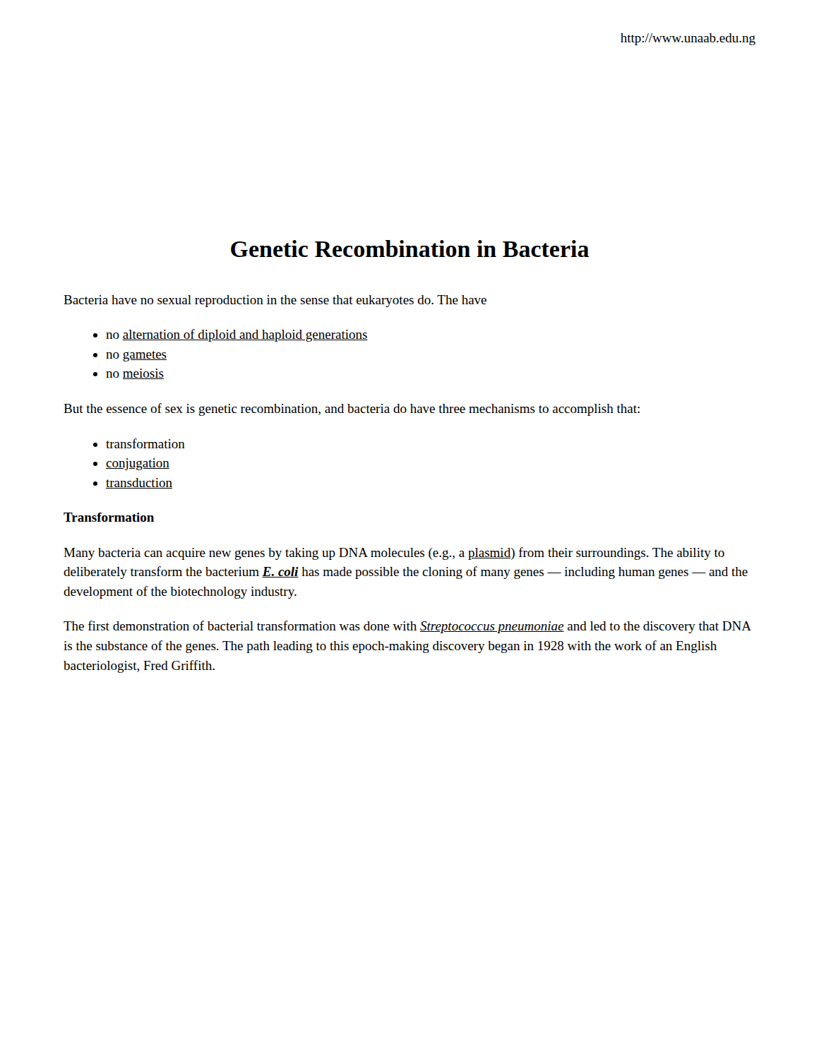http://www.unaab.edu.ng
Genetic Recombination in Bacteria
Bacteria have no sexual reproduction in the sense that eukaryotes do. The have
no alternation of diploid and haploid generations
no gametes
no meiosis
But the essence of sex is genetic recombination, and bacteria do have three mechanisms to accomplish that:
transformation
conjugation
transduction
Transformation
Many bacteria can acquire new genes by taking up DNA molecules (e.g., a plasmid) from their surroundings. The ability to deliberately transform the bacterium E. coli has made possible the cloning of many genes — including human genes — and the development of the biotechnology industry.
The first demonstration of bacterial transformation was done with Streptococcus pneumoniae and led to the discovery that DNA is the substance of the genes. The path leading to this epoch-making discovery began in 1928 with the work of an English bacteriologist, Fred Griffith.